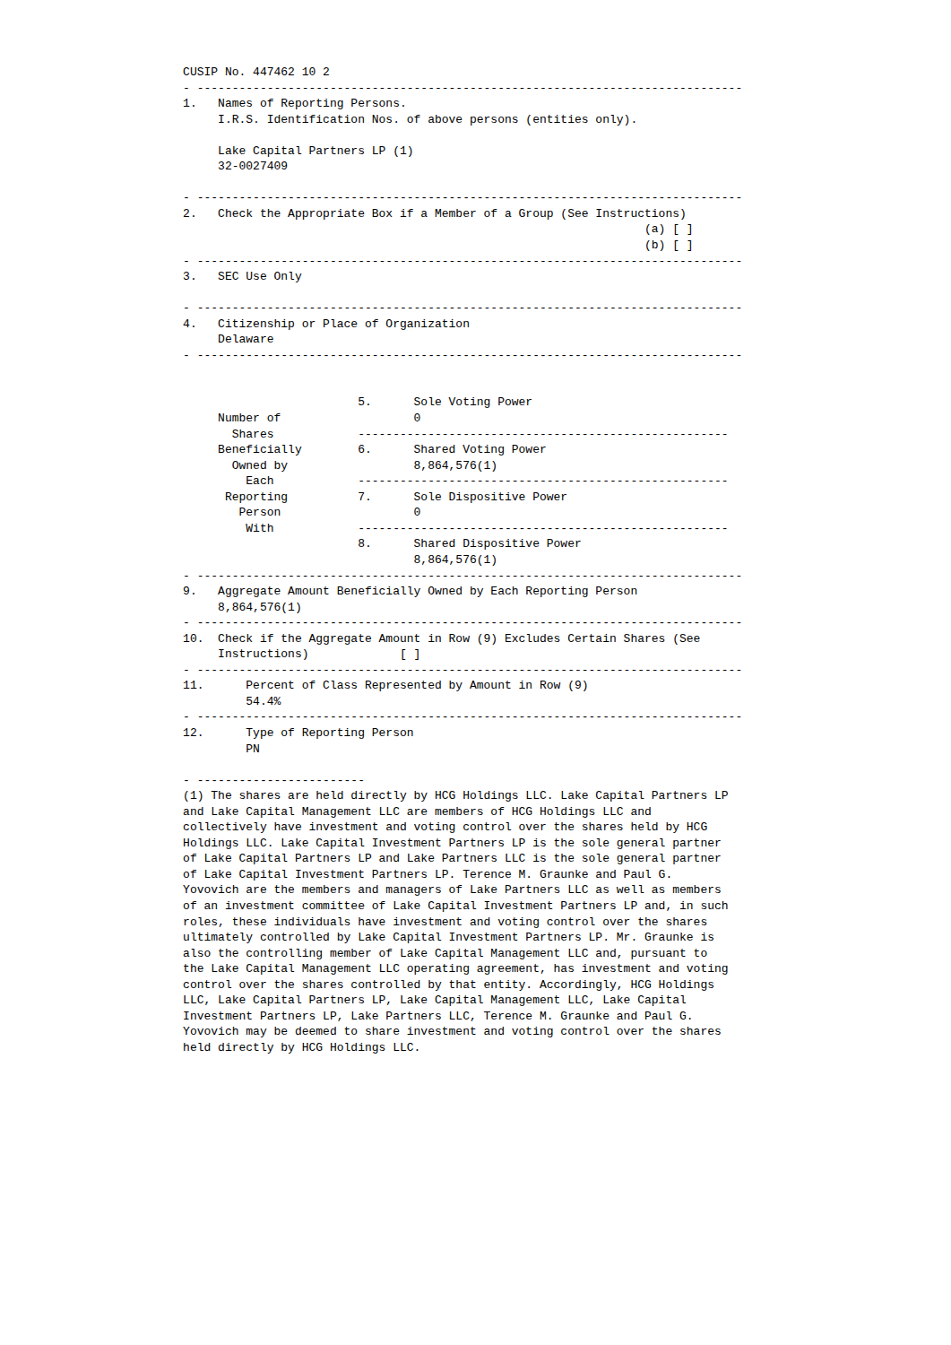CUSIP No. 447462 10 2
- ------------------------------------------------------------------------------
1.   Names of Reporting Persons.
     I.R.S. Identification Nos. of above persons (entities only).

     Lake Capital Partners LP (1)
     32-0027409

- ------------------------------------------------------------------------------
2.   Check the Appropriate Box if a Member of a Group (See Instructions)
                                                                  (a) [ ]
                                                                  (b) [ ]
- ------------------------------------------------------------------------------
3.   SEC Use Only

- ------------------------------------------------------------------------------
4.   Citizenship or Place of Organization
     Delaware
- ------------------------------------------------------------------------------


                         5.      Sole Voting Power
     Number of                   0
       Shares            -----------------------------------------------------
     Beneficially        6.      Shared Voting Power
       Owned by                  8,864,576(1)
         Each            -----------------------------------------------------
      Reporting          7.      Sole Dispositive Power
        Person                   0
         With            -----------------------------------------------------
                         8.      Shared Dispositive Power
                                 8,864,576(1)
- ------------------------------------------------------------------------------
9.   Aggregate Amount Beneficially Owned by Each Reporting Person
     8,864,576(1)
- ------------------------------------------------------------------------------
10.  Check if the Aggregate Amount in Row (9) Excludes Certain Shares (See
     Instructions)             [ ]
- ------------------------------------------------------------------------------
11.      Percent of Class Represented by Amount in Row (9)
         54.4%
- ------------------------------------------------------------------------------
12.      Type of Reporting Person
         PN

- ------------------------
(1) The shares are held directly by HCG Holdings LLC. Lake Capital Partners LP
and Lake Capital Management LLC are members of HCG Holdings LLC and
collectively have investment and voting control over the shares held by HCG
Holdings LLC. Lake Capital Investment Partners LP is the sole general partner
of Lake Capital Partners LP and Lake Partners LLC is the sole general partner
of Lake Capital Investment Partners LP. Terence M. Graunke and Paul G.
Yovovich are the members and managers of Lake Partners LLC as well as members
of an investment committee of Lake Capital Investment Partners LP and, in such
roles, these individuals have investment and voting control over the shares
ultimately controlled by Lake Capital Investment Partners LP. Mr. Graunke is
also the controlling member of Lake Capital Management LLC and, pursuant to
the Lake Capital Management LLC operating agreement, has investment and voting
control over the shares controlled by that entity. Accordingly, HCG Holdings
LLC, Lake Capital Partners LP, Lake Capital Management LLC, Lake Capital
Investment Partners LP, Lake Partners LLC, Terence M. Graunke and Paul G.
Yovovich may be deemed to share investment and voting control over the shares
held directly by HCG Holdings LLC.